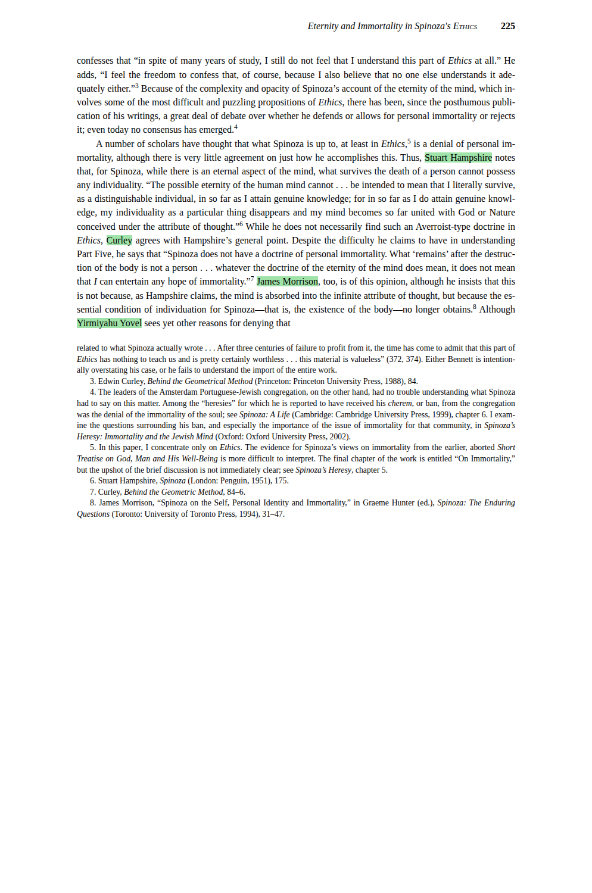Eternity and Immortality in Spinoza's Ethics 225
confesses that “in spite of many years of study, I still do not feel that I understand this part of Ethics at all.” He adds, “I feel the freedom to confess that, of course, because I also believe that no one else understands it adequately either.”3 Because of the complexity and opacity of Spinoza’s account of the eternity of the mind, which involves some of the most difficult and puzzling propositions of Ethics, there has been, since the posthumous publication of his writings, a great deal of debate over whether he defends or allows for personal immortality or rejects it; even today no consensus has emerged.4
A number of scholars have thought that what Spinoza is up to, at least in Ethics,5 is a denial of personal immortality, although there is very little agreement on just how he accomplishes this. Thus, Stuart Hampshire notes that, for Spinoza, while there is an eternal aspect of the mind, what survives the death of a person cannot possess any individuality. “The possible eternity of the human mind cannot . . . be intended to mean that I literally survive, as a distinguishable individual, in so far as I attain genuine knowledge; for in so far as I do attain genuine knowledge, my individuality as a particular thing disappears and my mind becomes so far united with God or Nature conceived under the attribute of thought.”6 While he does not necessarily find such an Averroist-type doctrine in Ethics, Curley agrees with Hampshire’s general point. Despite the difficulty he claims to have in understanding Part Five, he says that “Spinoza does not have a doctrine of personal immortality. What ‘remains’ after the destruction of the body is not a person . . . whatever the doctrine of the eternity of the mind does mean, it does not mean that I can entertain any hope of immortality.”7 James Morrison, too, is of this opinion, although he insists that this is not because, as Hampshire claims, the mind is absorbed into the infinite attribute of thought, but because the essential condition of individuation for Spinoza—that is, the existence of the body—no longer obtains.8 Although Yirmiyahu Yovel sees yet other reasons for denying that
related to what Spinoza actually wrote . . . After three centuries of failure to profit from it, the time has come to admit that this part of Ethics has nothing to teach us and is pretty certainly worthless . . . this material is valueless” (372, 374). Either Bennett is intentionally overstating his case, or he fails to understand the import of the entire work.
3. Edwin Curley, Behind the Geometrical Method (Princeton: Princeton University Press, 1988), 84.
4. The leaders of the Amsterdam Portuguese-Jewish congregation, on the other hand, had no trouble understanding what Spinoza had to say on this matter. Among the “heresies” for which he is reported to have received his cherem, or ban, from the congregation was the denial of the immortality of the soul; see Spinoza: A Life (Cambridge: Cambridge University Press, 1999), chapter 6. I examine the questions surrounding his ban, and especially the importance of the issue of immortality for that community, in Spinoza’s Heresy: Immortality and the Jewish Mind (Oxford: Oxford University Press, 2002).
5. In this paper, I concentrate only on Ethics. The evidence for Spinoza’s views on immortality from the earlier, aborted Short Treatise on God, Man and His Well-Being is more difficult to interpret. The final chapter of the work is entitled “On Immortality,” but the upshot of the brief discussion is not immediately clear; see Spinoza’s Heresy, chapter 5.
6. Stuart Hampshire, Spinoza (London: Penguin, 1951), 175.
7. Curley, Behind the Geometric Method, 84–6.
8. James Morrison, “Spinoza on the Self, Personal Identity and Immortality,” in Graeme Hunter (ed.), Spinoza: The Enduring Questions (Toronto: University of Toronto Press, 1994), 31–47.